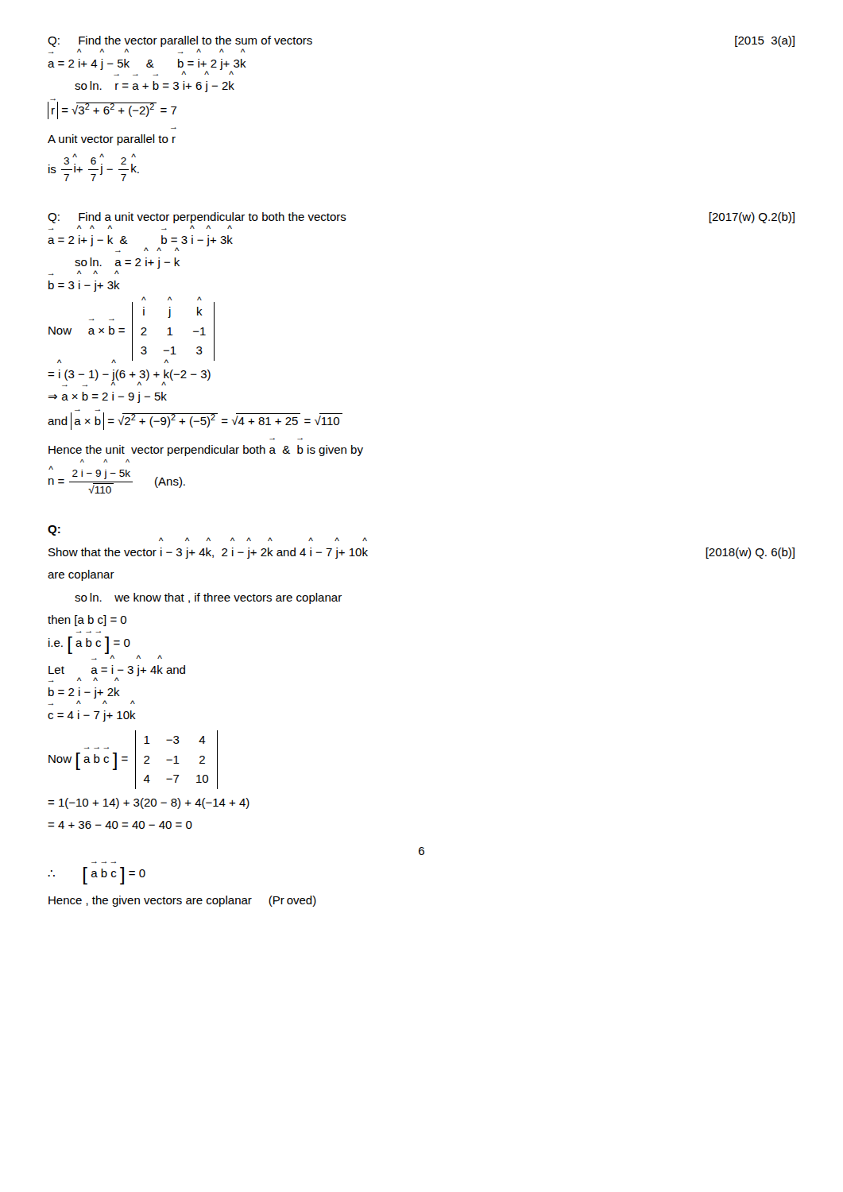[2015 3(a)] Q: Find the vector parallel to the sum of vectors
a = 2 i+ 4 j − 5k & b = i+ 2 j+ 3k
so ln. r = a + b = 3 i+ 6 j − 2k
r = √32 + 62 + (−2)2 = 7
A unit vector parallel to r
is 37 i+ 67 j − 27 k.
[2017(w) Q.2(b)] Q: Find a unit vector perpendicular to both the vectors
a = 2 i+ j − k & b = 3 i − j+ 3k
so ln. a = 2 i+ j − k
b = 3 i − j+ 3k
Now a × b =
| i | j | k |
| 2 | 1 | −1 |
| 3 | −1 | 3 |
= i (3 − 1) − j(6 + 3) + k(−2 − 3)
⇒ a × b = 2 i − 9 j − 5k
and a × b = √22 + (−9)2 + (−5)2 = √4 + 81 + 25 = √110
Hence the unit vector perpendicular both a & b is given by
n = 2 i − 9 j − 5k √110 (Ans).
Q:
[2018(w) Q. 6(b)] Show that the vector i − 3 j+ 4k, 2 i − j+ 2k and 4 i − 7 j+ 10k
are coplanar
so ln. we know that , if three vectors are coplanar
then [a b c] = 0
i.e. [ a b c ] = 0
Let a = i − 3 j+ 4k and
b = 2 i − j+ 2k
c = 4 i − 7 j+ 10k
Now [ a b c ] =
| 1 | −3 | 4 |
| 2 | −1 | 2 |
| 4 | −7 | 10 |
= 1(−10 + 14) + 3(20 − 8) + 4(−14 + 4)
= 4 + 36 − 40 = 40 − 40 = 0
6
∴ [ a b c ] = 0
Hence , the given vectors are coplanar (Pr oved)